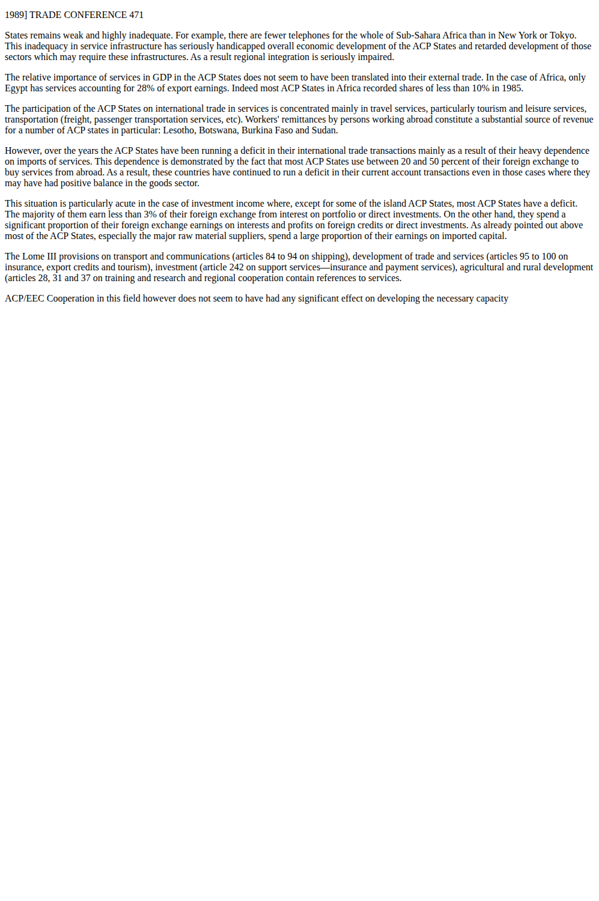1989] TRADE CONFERENCE 471
States remains weak and highly inadequate. For example, there are fewer telephones for the whole of Sub-Sahara Africa than in New York or Tokyo. This inadequacy in service infrastructure has seriously handicapped overall economic development of the ACP States and retarded development of those sectors which may require these infrastructures. As a result regional integration is seriously impaired.
The relative importance of services in GDP in the ACP States does not seem to have been translated into their external trade. In the case of Africa, only Egypt has services accounting for 28% of export earnings. Indeed most ACP States in Africa recorded shares of less than 10% in 1985.
The participation of the ACP States on international trade in services is concentrated mainly in travel services, particularly tourism and leisure services, transportation (freight, passenger transportation services, etc). Workers' remittances by persons working abroad constitute a substantial source of revenue for a number of ACP states in particular: Lesotho, Botswana, Burkina Faso and Sudan.
However, over the years the ACP States have been running a deficit in their international trade transactions mainly as a result of their heavy dependence on imports of services. This dependence is demonstrated by the fact that most ACP States use between 20 and 50 percent of their foreign exchange to buy services from abroad. As a result, these countries have continued to run a deficit in their current account transactions even in those cases where they may have had positive balance in the goods sector.
This situation is particularly acute in the case of investment income where, except for some of the island ACP States, most ACP States have a deficit. The majority of them earn less than 3% of their foreign exchange from interest on portfolio or direct investments. On the other hand, they spend a significant proportion of their foreign exchange earnings on interests and profits on foreign credits or direct investments. As already pointed out above most of the ACP States, especially the major raw material suppliers, spend a large proportion of their earnings on imported capital.
The Lome III provisions on transport and communications (articles 84 to 94 on shipping), development of trade and services (articles 95 to 100 on insurance, export credits and tourism), investment (article 242 on support services—insurance and payment services), agricultural and rural development (articles 28, 31 and 37 on training and research and regional cooperation contain references to services.
ACP/EEC Cooperation in this field however does not seem to have had any significant effect on developing the necessary capacity